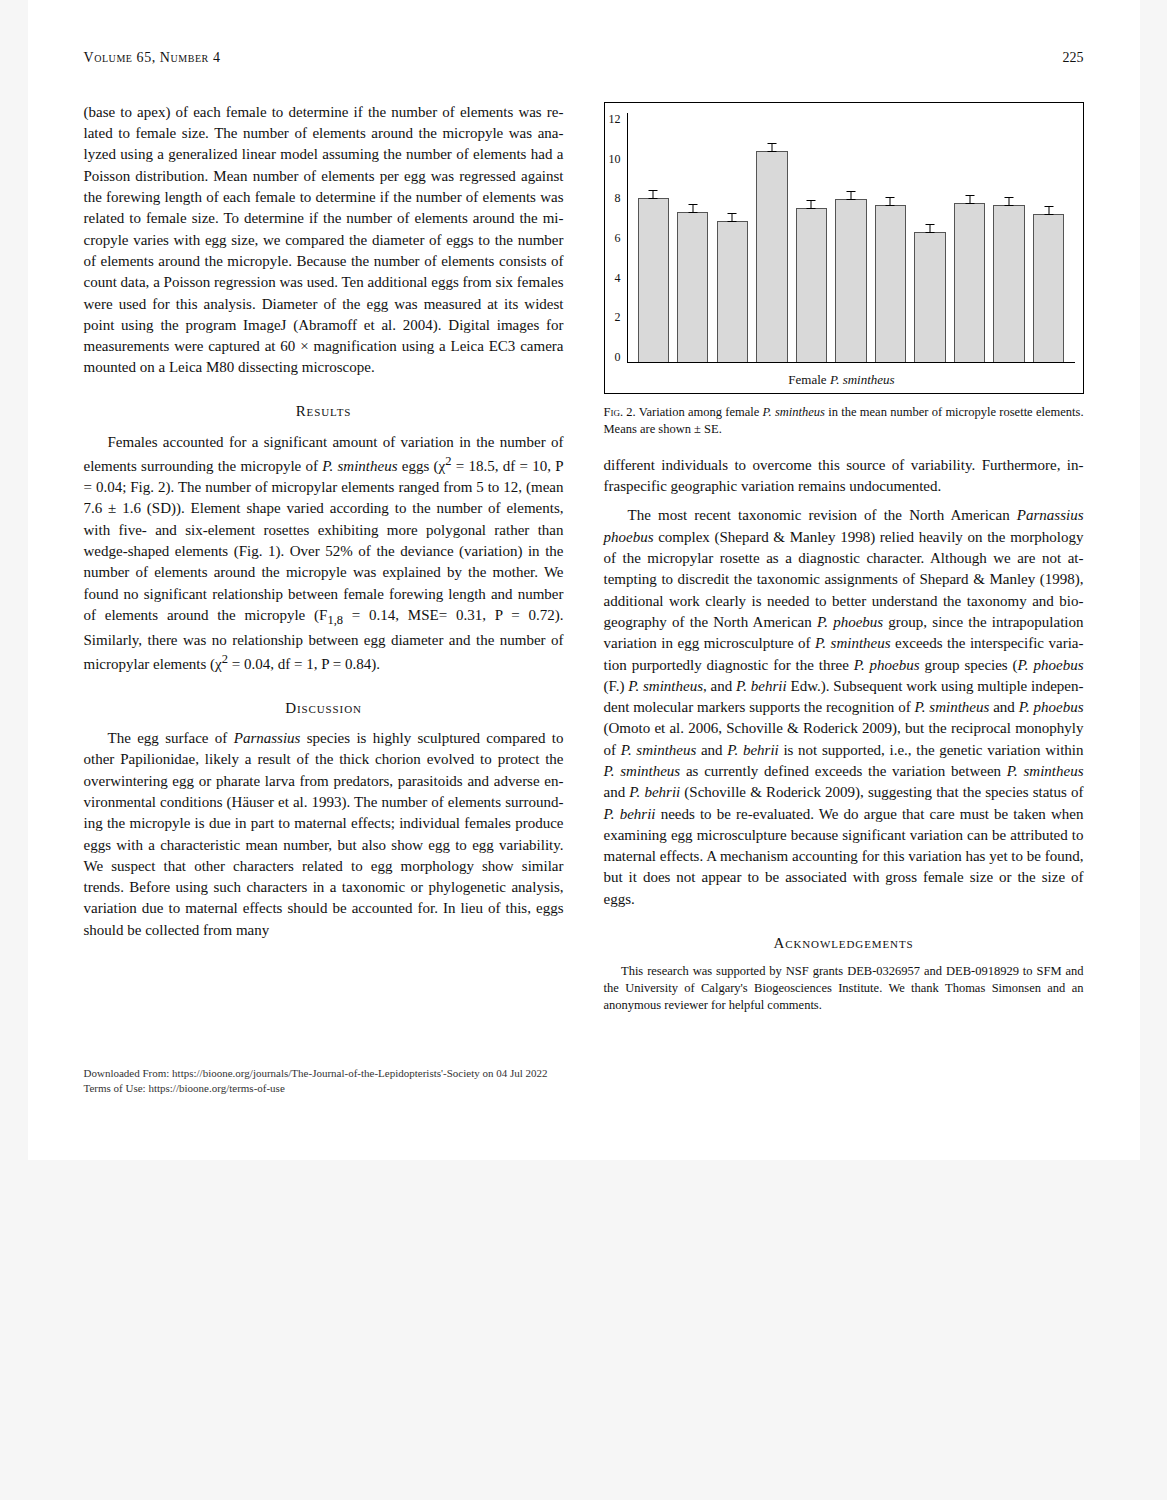Volume 65, Number 4 225
(base to apex) of each female to determine if the number of elements was related to female size. The number of elements around the micropyle was analyzed using a generalized linear model assuming the number of elements had a Poisson distribution. Mean number of elements per egg was regressed against the forewing length of each female to determine if the number of elements was related to female size. To determine if the number of elements around the micropyle varies with egg size, we compared the diameter of eggs to the number of elements around the micropyle. Because the number of elements consists of count data, a Poisson regression was used. Ten additional eggs from six females were used for this analysis. Diameter of the egg was measured at its widest point using the program ImageJ (Abramoff et al. 2004). Digital images for measurements were captured at 60 × magnification using a Leica EC3 camera mounted on a Leica M80 dissecting microscope.
Results
Females accounted for a significant amount of variation in the number of elements surrounding the micropyle of P. smintheus eggs (χ2 = 18.5, df = 10, P = 0.04; Fig. 2). The number of micropylar elements ranged from 5 to 12, (mean 7.6 ± 1.6 (SD)). Element shape varied according to the number of elements, with five- and six-element rosettes exhibiting more polygonal rather than wedge-shaped elements (Fig. 1). Over 52% of the deviance (variation) in the number of elements around the micropyle was explained by the mother. We found no significant relationship between female forewing length and number of elements around the micropyle (F1,8 = 0.14, MSE= 0.31, P = 0.72). Similarly, there was no relationship between egg diameter and the number of micropylar elements (χ2 = 0.04, df = 1, P = 0.84).
Discussion
The egg surface of Parnassius species is highly sculptured compared to other Papilionidae, likely a result of the thick chorion evolved to protect the overwintering egg or pharate larva from predators, parasitoids and adverse environmental conditions (Häuser et al. 1993). The number of elements surrounding the micropyle is due in part to maternal effects; individual females produce eggs with a characteristic mean number, but also show egg to egg variability. We suspect that other characters related to egg morphology show similar trends. Before using such characters in a taxonomic or phylogenetic analysis, variation due to maternal effects should be accounted for. In lieu of this, eggs should be collected from many
12 10 8 6 4 2 0
Female P. smintheus
Fig. 2. Variation among female P. smintheus in the mean number of micropyle rosette elements. Means are shown ± SE.
different individuals to overcome this source of variability. Furthermore, infraspecific geographic variation remains undocumented.
The most recent taxonomic revision of the North American Parnassius phoebus complex (Shepard & Manley 1998) relied heavily on the morphology of the micropylar rosette as a diagnostic character. Although we are not attempting to discredit the taxonomic assignments of Shepard & Manley (1998), additional work clearly is needed to better understand the taxonomy and biogeography of the North American P. phoebus group, since the intrapopulation variation in egg microsculpture of P. smintheus exceeds the interspecific variation purportedly diagnostic for the three P. phoebus group species (P. phoebus (F.) P. smintheus, and P. behrii Edw.). Subsequent work using multiple independent molecular markers supports the recognition of P. smintheus and P. phoebus (Omoto et al. 2006, Schoville & Roderick 2009), but the reciprocal monophyly of P. smintheus and P. behrii is not supported, i.e., the genetic variation within P. smintheus as currently defined exceeds the variation between P. smintheus and P. behrii (Schoville & Roderick 2009), suggesting that the species status of P. behrii needs to be re-evaluated. We do argue that care must be taken when examining egg microsculpture because significant variation can be attributed to maternal effects. A mechanism accounting for this variation has yet to be found, but it does not appear to be associated with gross female size or the size of eggs.
Acknowledgements
This research was supported by NSF grants DEB-0326957 and DEB-0918929 to SFM and the University of Calgary's Biogeosciences Institute. We thank Thomas Simonsen and an anonymous reviewer for helpful comments.
Downloaded From: https://bioone.org/journals/The-Journal-of-the-Lepidopterists'-Society on 04 Jul 2022
Terms of Use: https://bioone.org/terms-of-use